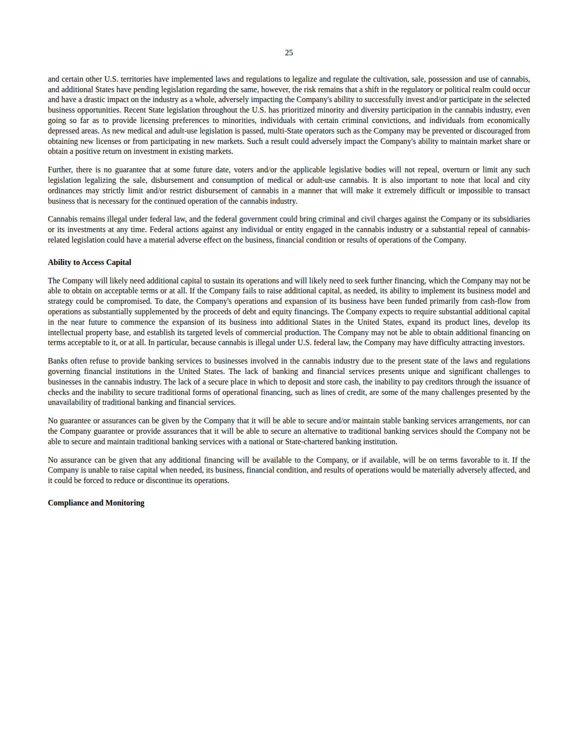25
and certain other U.S. territories have implemented laws and regulations to legalize and regulate the cultivation, sale, possession and use of cannabis, and additional States have pending legislation regarding the same, however, the risk remains that a shift in the regulatory or political realm could occur and have a drastic impact on the industry as a whole, adversely impacting the Company's ability to successfully invest and/or participate in the selected business opportunities. Recent State legislation throughout the U.S. has prioritized minority and diversity participation in the cannabis industry, even going so far as to provide licensing preferences to minorities, individuals with certain criminal convictions, and individuals from economically depressed areas. As new medical and adult-use legislation is passed, multi-State operators such as the Company may be prevented or discouraged from obtaining new licenses or from participating in new markets. Such a result could adversely impact the Company's ability to maintain market share or obtain a positive return on investment in existing markets.
Further, there is no guarantee that at some future date, voters and/or the applicable legislative bodies will not repeal, overturn or limit any such legislation legalizing the sale, disbursement and consumption of medical or adult-use cannabis. It is also important to note that local and city ordinances may strictly limit and/or restrict disbursement of cannabis in a manner that will make it extremely difficult or impossible to transact business that is necessary for the continued operation of the cannabis industry.
Cannabis remains illegal under federal law, and the federal government could bring criminal and civil charges against the Company or its subsidiaries or its investments at any time. Federal actions against any individual or entity engaged in the cannabis industry or a substantial repeal of cannabis-related legislation could have a material adverse effect on the business, financial condition or results of operations of the Company.
Ability to Access Capital
The Company will likely need additional capital to sustain its operations and will likely need to seek further financing, which the Company may not be able to obtain on acceptable terms or at all. If the Company fails to raise additional capital, as needed, its ability to implement its business model and strategy could be compromised. To date, the Company's operations and expansion of its business have been funded primarily from cash-flow from operations as substantially supplemented by the proceeds of debt and equity financings. The Company expects to require substantial additional capital in the near future to commence the expansion of its business into additional States in the United States, expand its product lines, develop its intellectual property base, and establish its targeted levels of commercial production. The Company may not be able to obtain additional financing on terms acceptable to it, or at all. In particular, because cannabis is illegal under U.S. federal law, the Company may have difficulty attracting investors.
Banks often refuse to provide banking services to businesses involved in the cannabis industry due to the present state of the laws and regulations governing financial institutions in the United States. The lack of banking and financial services presents unique and significant challenges to businesses in the cannabis industry. The lack of a secure place in which to deposit and store cash, the inability to pay creditors through the issuance of checks and the inability to secure traditional forms of operational financing, such as lines of credit, are some of the many challenges presented by the unavailability of traditional banking and financial services.
No guarantee or assurances can be given by the Company that it will be able to secure and/or maintain stable banking services arrangements, nor can the Company guarantee or provide assurances that it will be able to secure an alternative to traditional banking services should the Company not be able to secure and maintain traditional banking services with a national or State-chartered banking institution.
No assurance can be given that any additional financing will be available to the Company, or if available, will be on terms favorable to it. If the Company is unable to raise capital when needed, its business, financial condition, and results of operations would be materially adversely affected, and it could be forced to reduce or discontinue its operations.
Compliance and Monitoring